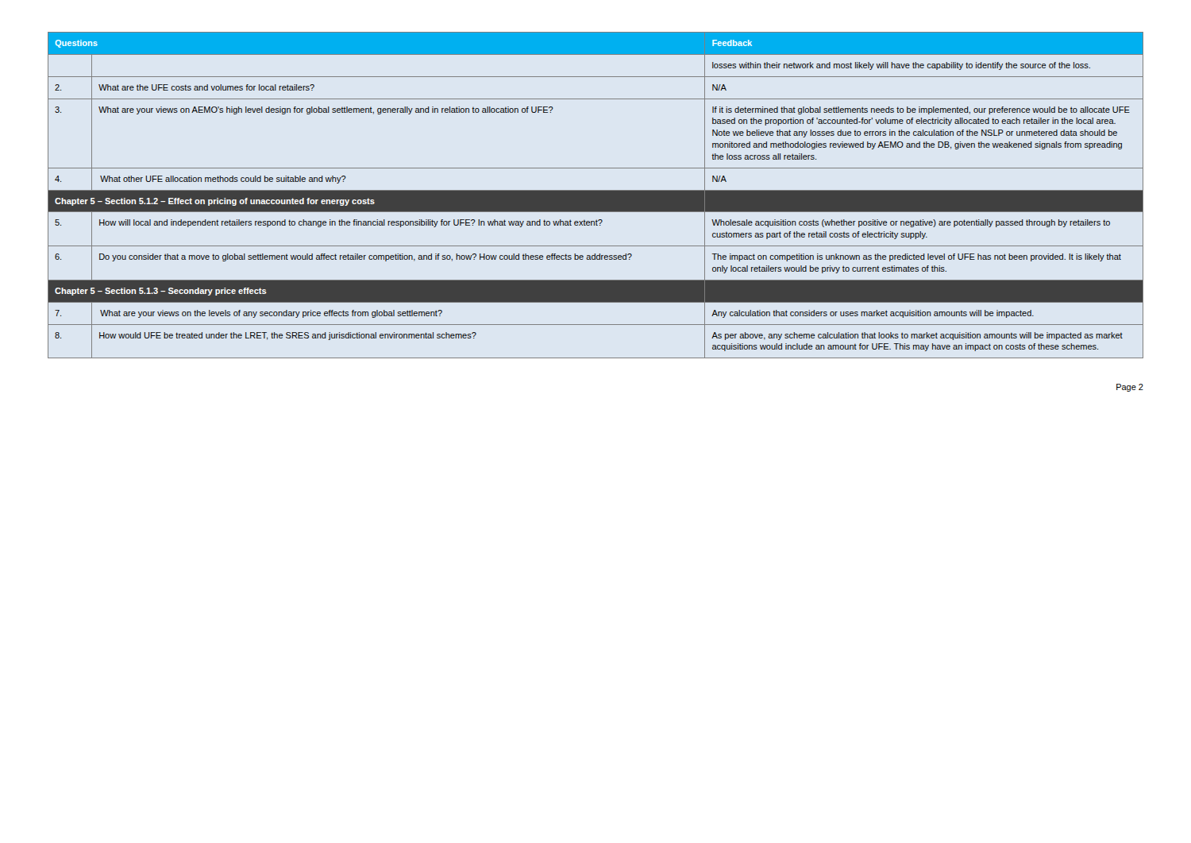| Questions | Feedback |
| --- | --- |
| | | losses within their network and most likely will have the capability to identify the source of the loss. |
| 2. | What are the UFE costs and volumes for local retailers? | N/A |
| 3. | What are your views on AEMO's high level design for global settlement, generally and in relation to allocation of UFE? | If it is determined that global settlements needs to be implemented, our preference would be to allocate UFE based on the proportion of 'accounted-for' volume of electricity allocated to each retailer in the local area. Note we believe that any losses due to errors in the calculation of the NSLP or unmetered data should be monitored and methodologies reviewed by AEMO and the DB, given the weakened signals from spreading the loss across all retailers. |
| 4. | What other UFE allocation methods could be suitable and why? | N/A |
| Chapter 5 – Section 5.1.2 – Effect on pricing of unaccounted for energy costs | |
| 5. | How will local and independent retailers respond to change in the financial responsibility for UFE? In what way and to what extent? | Wholesale acquisition costs (whether positive or negative) are potentially passed through by retailers to customers as part of the retail costs of electricity supply. |
| 6. | Do you consider that a move to global settlement would affect retailer competition, and if so, how? How could these effects be addressed? | The impact on competition is unknown as the predicted level of UFE has not been provided. It is likely that only local retailers would be privy to current estimates of this. |
| Chapter 5 – Section 5.1.3 – Secondary price effects | |
| 7. | What are your views on the levels of any secondary price effects from global settlement? | Any calculation that considers or uses market acquisition amounts will be impacted. |
| 8. | How would UFE be treated under the LRET, the SRES and jurisdictional environmental schemes? | As per above, any scheme calculation that looks to market acquisition amounts will be impacted as market acquisitions would include an amount for UFE. This may have an impact on costs of these schemes. |
Page 2